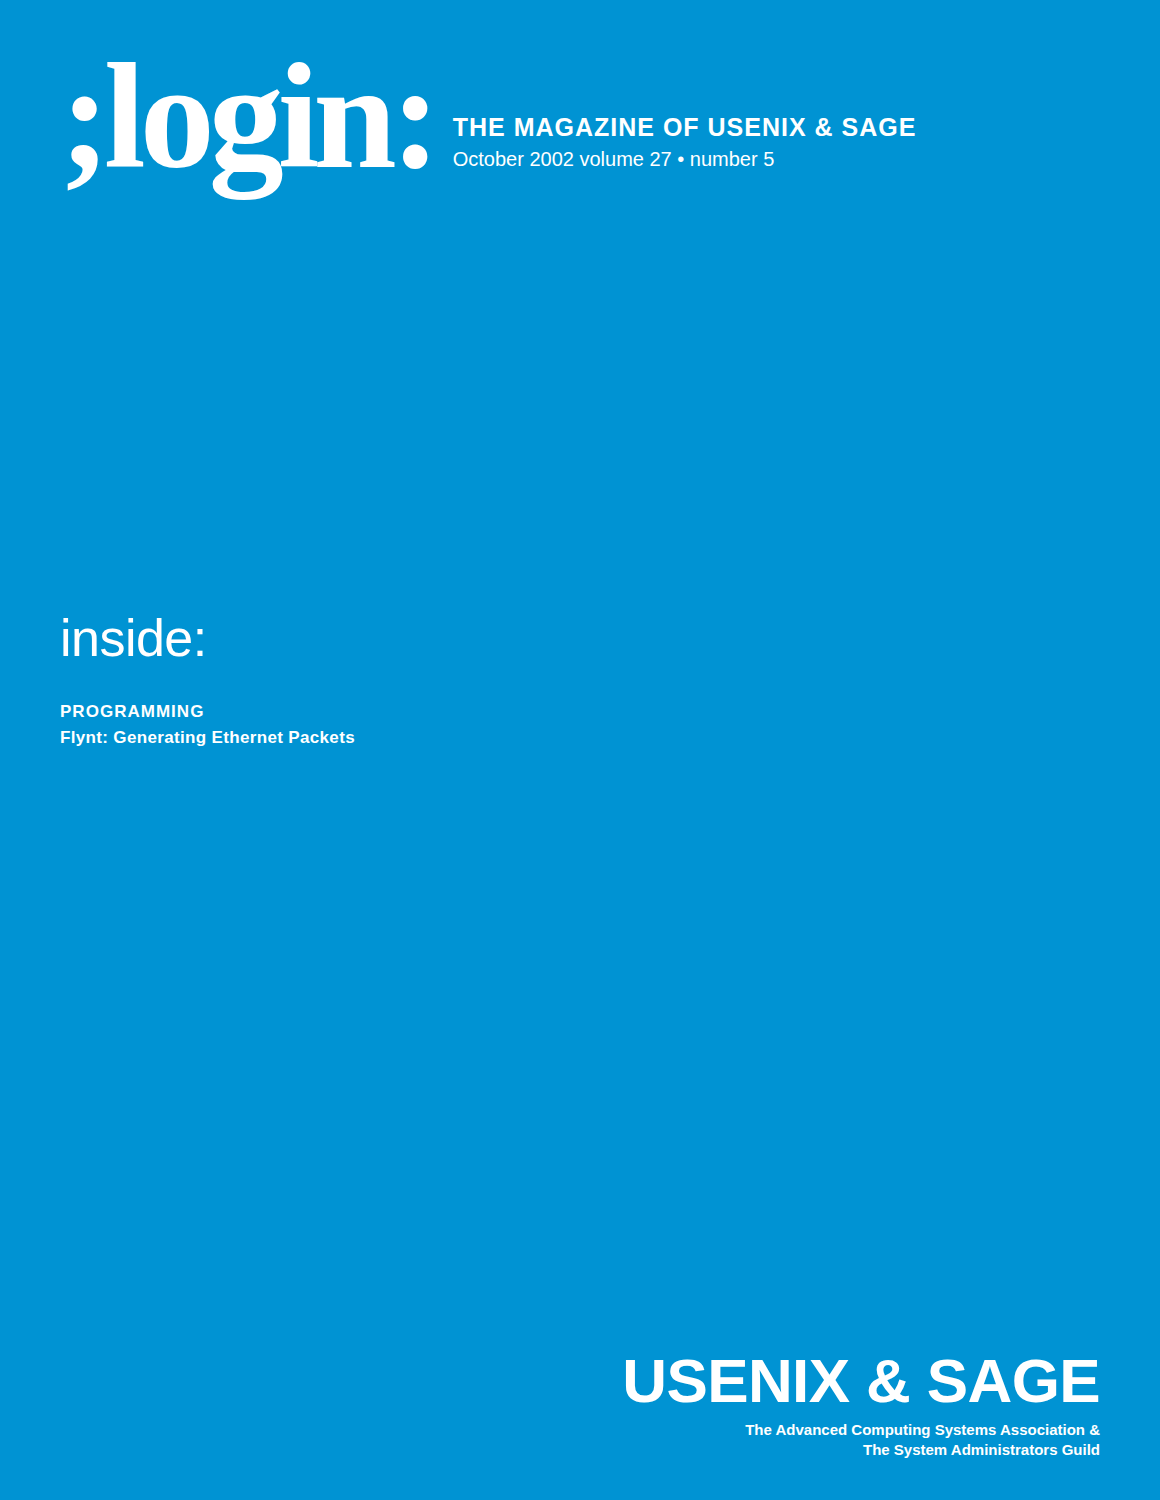;login:
The Magazine of USENIX & SAGE
October 2002 volume 27 • number 5
inside:
Programming
Flynt: Generating Ethernet Packets
USENIX & SAGE
The Advanced Computing Systems Association &
The System Administrators Guild